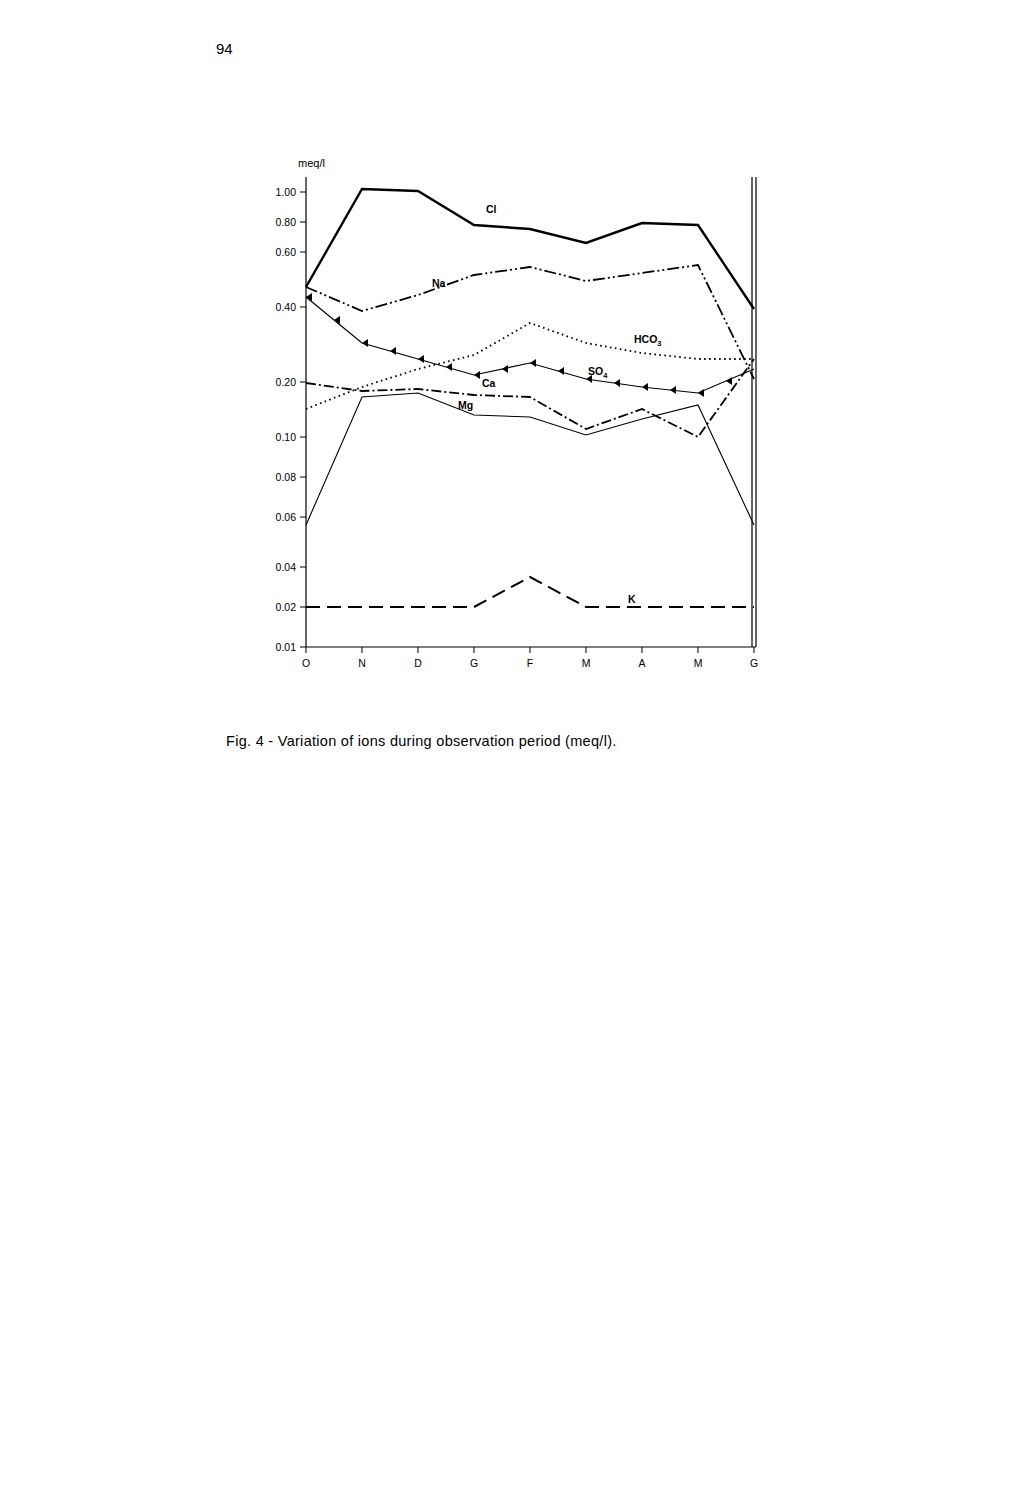94
Variation of ions during observation period (meq/l) Line graph with a logarithmic vertical axis in meq/l from 0.01 to 1.00 and a horizontal axis of months labelled O, N, D, G, F, M, A, M, G. Curves are drawn for Cl, Na, HCO3, SO4, Ca, Mg and K. meq/l 1.00 0.80 0.60 0.40 0.20 0.10 0.08 0.06 0.04 0.01 0.02 O N D G F M A M G Cl Na HCO3 SO4 Ca Mg K
Fig. 4 - Variation of ions during observation period (meq/l).